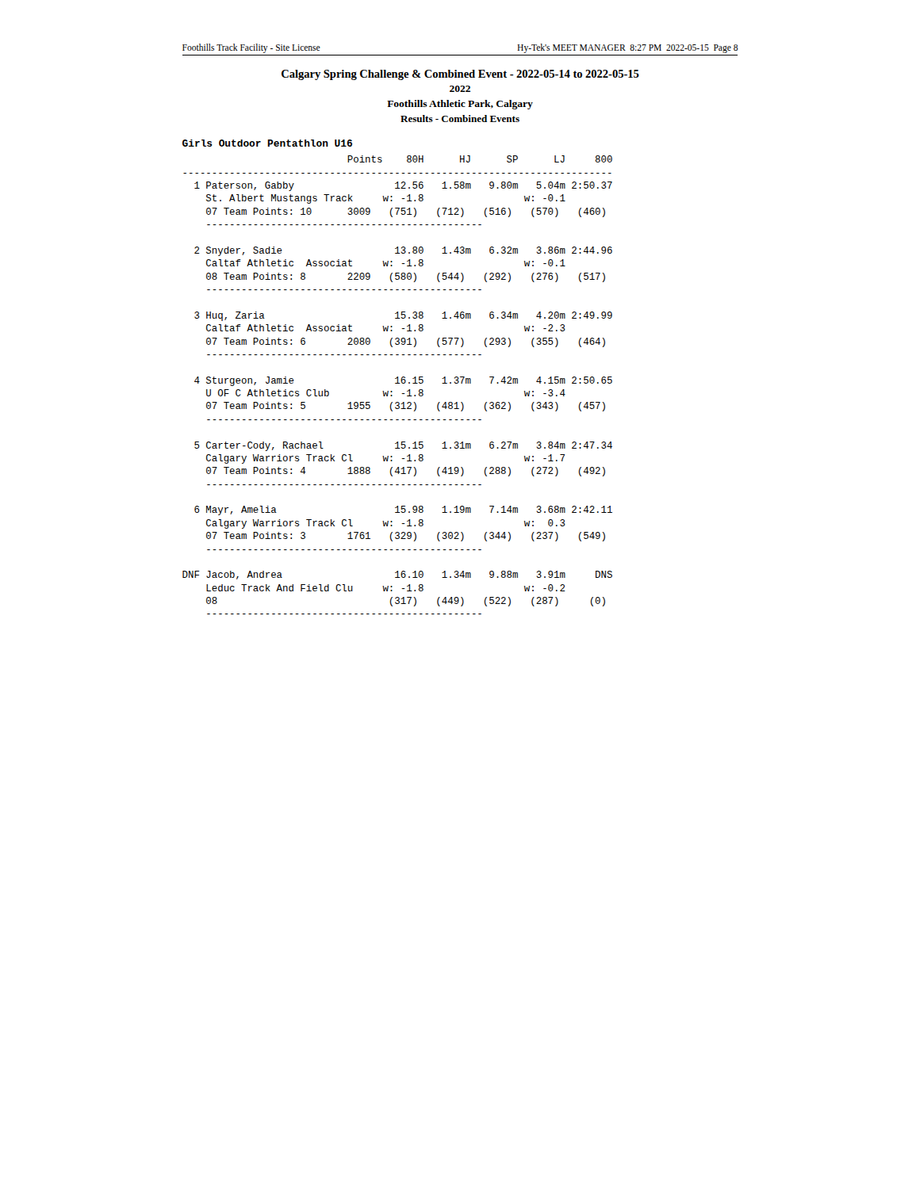Foothills Track Facility - Site License
Hy-Tek's MEET MANAGER 8:27 PM 2022-05-15 Page 8
Calgary Spring Challenge & Combined Event - 2022-05-14 to 2022-05-15
2022
Foothills Athletic Park, Calgary
Results - Combined Events
Girls Outdoor Pentathlon U16
                            Points    80H      HJ      SP      LJ     800
-------------------------------------------------------------------------
  1 Paterson, Gabby                 12.56   1.58m   9.80m   5.04m 2:50.37
    St. Albert Mustangs Track     w: -1.8                 w: -0.1
    07 Team Points: 10      3009   (751)   (712)   (516)   (570)   (460)
    -----------------------------------------------

  2 Snyder, Sadie                   13.80   1.43m   6.32m   3.86m 2:44.96
    Caltaf Athletic  Associat     w: -1.8                 w: -0.1
    08 Team Points: 8       2209   (580)   (544)   (292)   (276)   (517)
    -----------------------------------------------

  3 Huq, Zaria                      15.38   1.46m   6.34m   4.20m 2:49.99
    Caltaf Athletic  Associat     w: -1.8                 w: -2.3
    07 Team Points: 6       2080   (391)   (577)   (293)   (355)   (464)
    -----------------------------------------------

  4 Sturgeon, Jamie                 16.15   1.37m   7.42m   4.15m 2:50.65
    U OF C Athletics Club         w: -1.8                 w: -3.4
    07 Team Points: 5       1955   (312)   (481)   (362)   (343)   (457)
    -----------------------------------------------

  5 Carter-Cody, Rachael            15.15   1.31m   6.27m   3.84m 2:47.34
    Calgary Warriors Track Cl     w: -1.8                 w: -1.7
    07 Team Points: 4       1888   (417)   (419)   (288)   (272)   (492)
    -----------------------------------------------

  6 Mayr, Amelia                    15.98   1.19m   7.14m   3.68m 2:42.11
    Calgary Warriors Track Cl     w: -1.8                 w:  0.3
    07 Team Points: 3       1761   (329)   (302)   (344)   (237)   (549)
    -----------------------------------------------

DNF Jacob, Andrea                   16.10   1.34m   9.88m   3.91m     DNS
    Leduc Track And Field Clu     w: -1.8                 w: -0.2
    08                             (317)   (449)   (522)   (287)     (0)
    -----------------------------------------------